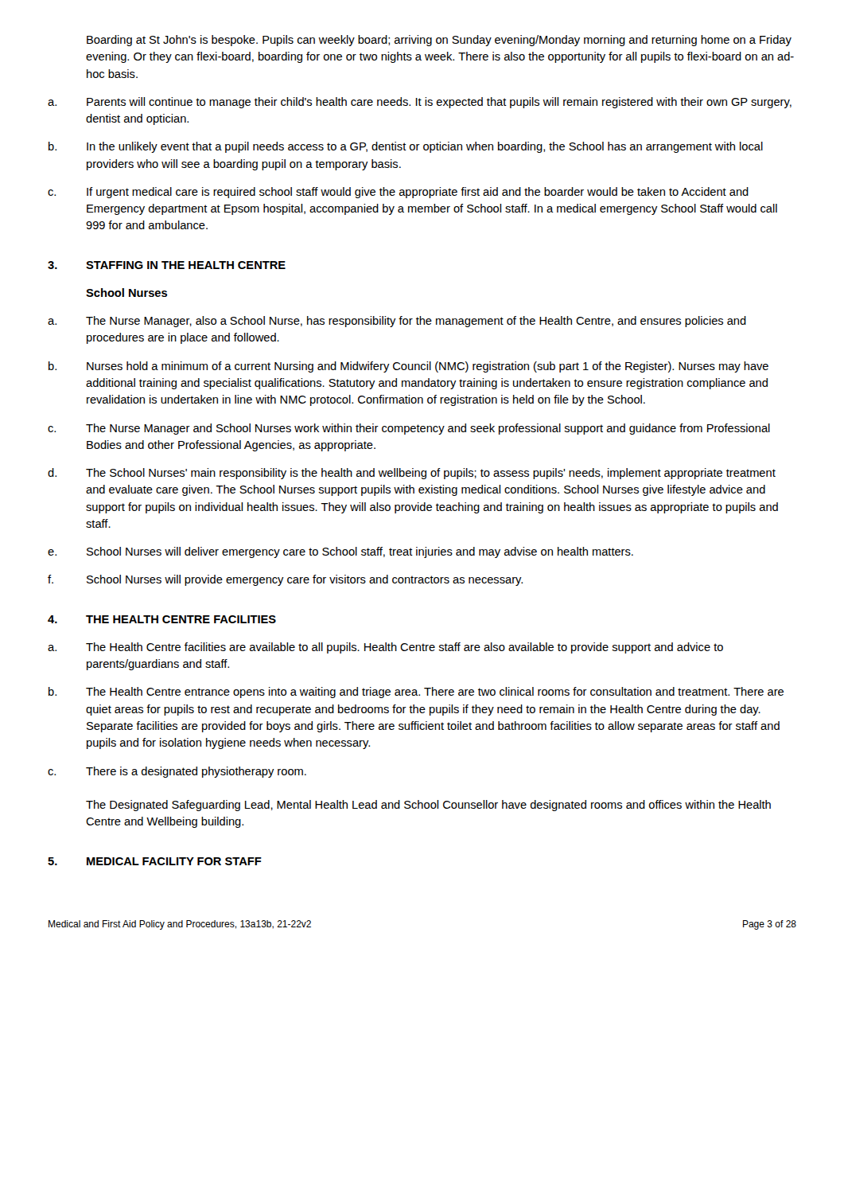Boarding at St John's is bespoke. Pupils can weekly board; arriving on Sunday evening/Monday morning and returning home on a Friday evening. Or they can flexi-board, boarding for one or two nights a week. There is also the opportunity for all pupils to flexi-board on an ad-hoc basis.
a.
Parents will continue to manage their child's health care needs. It is expected that pupils will remain registered with their own GP surgery, dentist and optician.
b.
In the unlikely event that a pupil needs access to a GP, dentist or optician when boarding, the School has an arrangement with local providers who will see a boarding pupil on a temporary basis.
c.
If urgent medical care is required school staff would give the appropriate first aid and the boarder would be taken to Accident and Emergency department at Epsom hospital, accompanied by a member of School staff. In a medical emergency School Staff would call 999 for and ambulance.
3. STAFFING IN THE HEALTH CENTRE
School Nurses
a.
The Nurse Manager, also a School Nurse, has responsibility for the management of the Health Centre, and ensures policies and procedures are in place and followed.
b.
Nurses hold a minimum of a current Nursing and Midwifery Council (NMC) registration (sub part 1 of the Register). Nurses may have additional training and specialist qualifications. Statutory and mandatory training is undertaken to ensure registration compliance and revalidation is undertaken in line with NMC protocol. Confirmation of registration is held on file by the School.
c.
The Nurse Manager and School Nurses work within their competency and seek professional support and guidance from Professional Bodies and other Professional Agencies, as appropriate.
d.
The School Nurses' main responsibility is the health and wellbeing of pupils; to assess pupils' needs, implement appropriate treatment and evaluate care given. The School Nurses support pupils with existing medical conditions. School Nurses give lifestyle advice and support for pupils on individual health issues. They will also provide teaching and training on health issues as appropriate to pupils and staff.
e.
School Nurses will deliver emergency care to School staff, treat injuries and may advise on health matters.
f.
School Nurses will provide emergency care for visitors and contractors as necessary.
4. THE HEALTH CENTRE FACILITIES
a.
The Health Centre facilities are available to all pupils. Health Centre staff are also available to provide support and advice to parents/guardians and staff.
b.
The Health Centre entrance opens into a waiting and triage area. There are two clinical rooms for consultation and treatment. There are quiet areas for pupils to rest and recuperate and bedrooms for the pupils if they need to remain in the Health Centre during the day. Separate facilities are provided for boys and girls. There are sufficient toilet and bathroom facilities to allow separate areas for staff and pupils and for isolation hygiene needs when necessary.
c.
There is a designated physiotherapy room.
The Designated Safeguarding Lead, Mental Health Lead and School Counsellor have designated rooms and offices within the Health Centre and Wellbeing building.
5. MEDICAL FACILITY FOR STAFF
Medical and First Aid Policy and Procedures, 13a13b, 21-22v2 Page 3 of 28